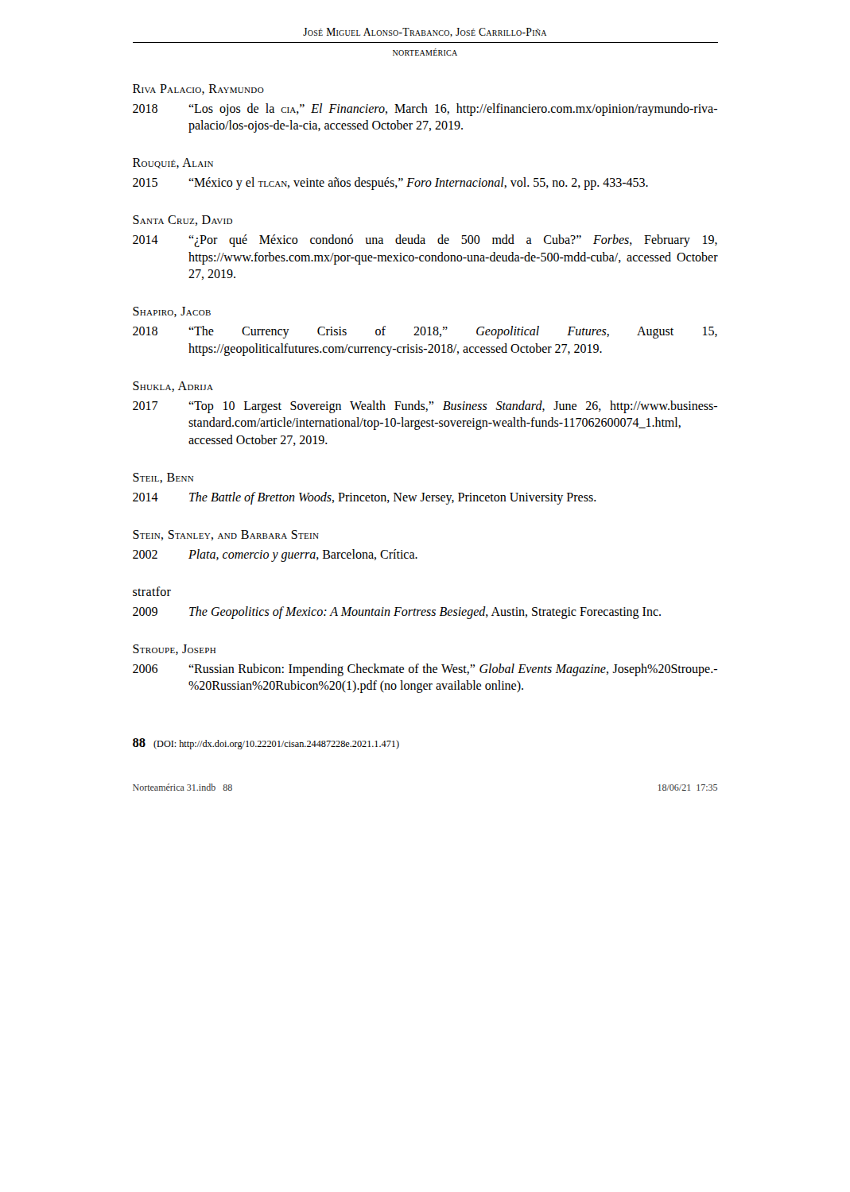José Miguel Alonso-Trabanco, José Carrillo-Piña
norteamérica
Riva Palacio, Raymundo
2018
“Los ojos de la cia,” El Financiero, March 16, http://elfinanciero.com.mx/opinion/raymundo-riva-palacio/los-ojos-de-la-cia, accessed October 27, 2019.
Rouquié, Alain
2015
“México y el tlcan, veinte años después,” Foro Internacional, vol. 55, no. 2, pp. 433-453.
Santa Cruz, David
2014
“¿Por qué México condonó una deuda de 500 mdd a Cuba?” Forbes, February 19, https://www.forbes.com.mx/por-que-mexico-condono-una-deuda-de-500-mdd-cuba/, accessed October 27, 2019.
Shapiro, Jacob
2018
“The Currency Crisis of 2018,” Geopolitical Futures, August 15, https://geopoliticalfutures.com/currency-crisis-2018/, accessed October 27, 2019.
Shukla, Adrija
2017
“Top 10 Largest Sovereign Wealth Funds,” Business Standard, June 26, http://www.business-standard.com/article/international/top-10-largest-sovereign-wealth-funds-117062600074_1.html, accessed October 27, 2019.
Steil, Benn
2014
The Battle of Bretton Woods, Princeton, New Jersey, Princeton University Press.
Stein, Stanley, and Barbara Stein
2002
Plata, comercio y guerra, Barcelona, Crítica.
stratfor
2009
The Geopolitics of Mexico: A Mountain Fortress Besieged, Austin, Strategic Forecasting Inc.
Stroupe, Joseph
2006
“Russian Rubicon: Impending Checkmate of the West,” Global Events Magazine, Joseph%20Stroupe.-%20Russian%20Rubicon%20(1).pdf (no longer available online).
88(DOI: http://dx.doi.org/10.22201/cisan.24487228e.2021.1.471)
Norteamérica 31.indb 88 18/06/21 17:35